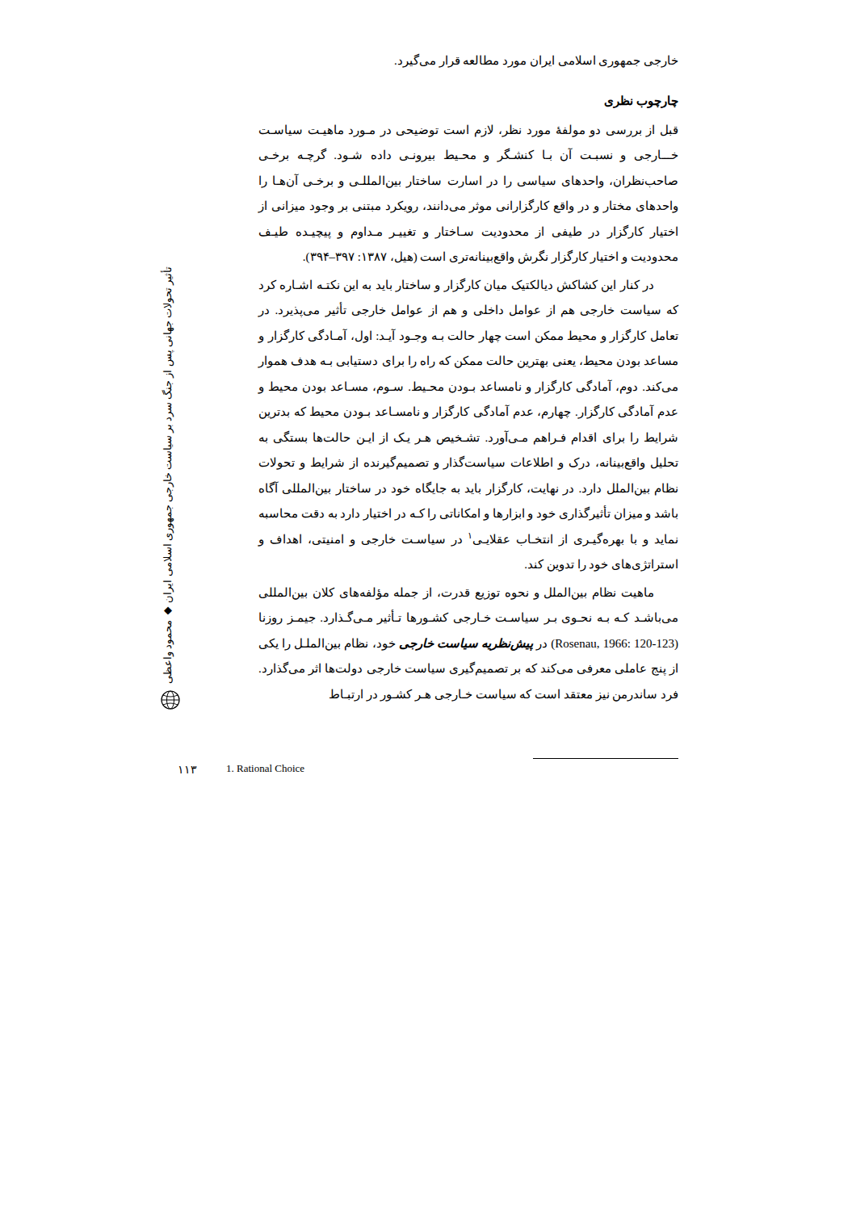تأثیر تحولات جهانی پس از جنگ سرد بر سیاست خارجی جمهوری اسلامی ایران ◆ محمود واعظی
خارجی جمهوری اسلامی ایران مورد مطالعه قرار می‌گیرد.
چارچوب نظری
قبل از بررسی دو مولفهٔ مورد نظر، لازم است توضیحی در مـورد ماهیـت سیاسـت خـــارجی و نسبـت آن بـا کنشـگر و محـیط بیرونـی داده شـود. گرچـه برخـی صاحب‌نظران، واحدهای سیاسی را در اسارت ساختار بین‌المللـی و برخـی آن‌هـا را واحدهای مختار و در واقع کارگزارانی موثر می‌دانند، رویکرد مبتنی بر وجود میزانی از اختیار کارگزار در طیفی از محدودیت سـاختار و تغییـر مـداوم و پیچیـده طیـف محدودیت و اختیار کارگزار نگرش واقع‌بینانه‌تری است (هیل، ۱۳۸۷: ۳۹۷–۳۹۴).
در کنار این کشاکش دیالکتیک میان کارگزار و ساختار باید به این نکتـه اشـاره کرد که سیاست خارجی هم از عوامل داخلی و هم از عوامل خارجی تأثیر می‌پذیرد. در تعامل کارگزار و محیط ممکن است چهار حالت بـه وجـود آیـد: اول، آمـادگی کارگزار و مساعد بودن محیط، یعنی بهترین حالت ممکن که راه را برای دستیابی بـه هدف هموار می‌کند. دوم، آمادگی کارگزار و نامساعد بـودن محـیط. سـوم، مسـاعد بودن محیط و عدم آمادگی کارگزار. چهارم، عدم آمادگی کارگزار و نامسـاعد بـودن محیط که بدترین شرایط را برای اقدام فـراهم مـی‌آورد. تشـخیص هـر یـک از ایـن حالت‌ها بستگی به تحلیل واقع‌بینانه، درک و اطلاعات سیاست‌گذار و تصمیم‌گیرنده از شرایط و تحولات نظام بین‌الملل دارد. در نهایت، کارگزار باید به جایگاه خود در ساختار بین‌المللی آگاه باشد و میزان تأثیرگذاری خود و ابزارها و امکاناتی را کـه در اختیار دارد به دقت محاسبه نماید و با بهره‌گیـری از انتخـاب عقلایـی۱ در سیاسـت خارجی و امنیتی، اهداف و استراتژی‌های خود را تدوین کند.
ماهیت نظام بین‌الملل و نحوه توزیع قدرت، از جمله مؤلفه‌های کلان بین‌المللی می‌باشـد کـه بـه نحـوی بـر سیاسـت خـارجی کشـورها تـأثیر مـی‌گـذارد. جیمـز روزنا (Rosenau, 1966: 120-123) در پیش‌نظریه سیاست خارجی خود، نظام بین‌الملـل را یکی از پنج عاملی معرفی می‌کند که بر تصمیم‌گیری سیاست خارجی دولت‌ها اثر می‌گذارد. فرد ساندرمن نیز معتقد است که سیاست خـارجی هـر کشـور در ارتبـاط
1. Rational Choice
۱۱۳